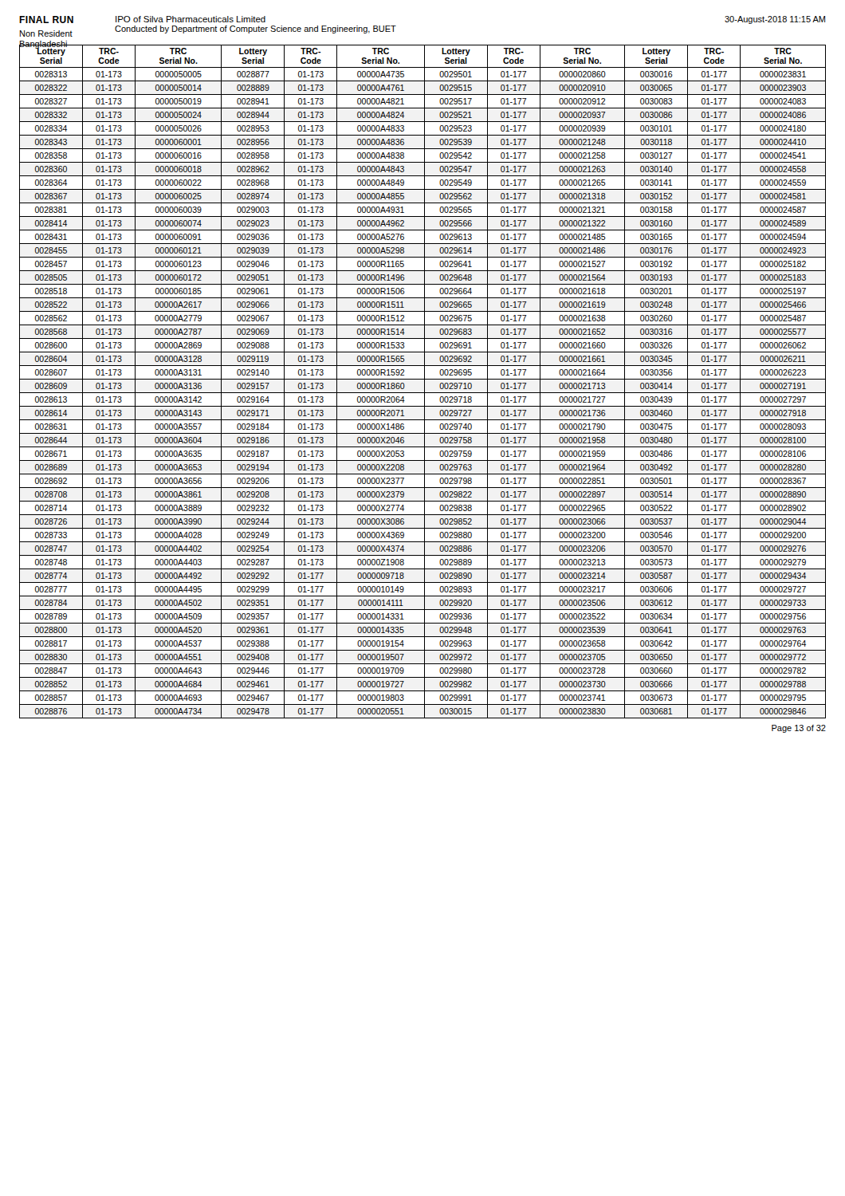FINAL RUN
30-August-2018 11:15 AM
Non Resident
Bangladeshi
IPO of Silva Pharmaceuticals Limited
Conducted by Department of Computer Science and Engineering, BUET
| Lottery Serial | TRC- Code | TRC Serial No. | Lottery Serial | TRC- Code | TRC Serial No. | Lottery Serial | TRC- Code | TRC Serial No. | Lottery Serial | TRC- Code | TRC Serial No. |
| --- | --- | --- | --- | --- | --- | --- | --- | --- | --- | --- | --- |
| 0028313 | 01-173 | 0000050005 | 0028877 | 01-173 | 00000A4735 | 0029501 | 01-177 | 0000020860 | 0030016 | 01-177 | 0000023831 |
| 0028322 | 01-173 | 0000050014 | 0028889 | 01-173 | 00000A4761 | 0029515 | 01-177 | 0000020910 | 0030065 | 01-177 | 0000023903 |
| 0028327 | 01-173 | 0000050019 | 0028941 | 01-173 | 00000A4821 | 0029517 | 01-177 | 0000020912 | 0030083 | 01-177 | 0000024083 |
| 0028332 | 01-173 | 0000050024 | 0028944 | 01-173 | 00000A4824 | 0029521 | 01-177 | 0000020937 | 0030086 | 01-177 | 0000024086 |
| 0028334 | 01-173 | 0000050026 | 0028953 | 01-173 | 00000A4833 | 0029523 | 01-177 | 0000020939 | 0030101 | 01-177 | 0000024180 |
| 0028343 | 01-173 | 0000060001 | 0028956 | 01-173 | 00000A4836 | 0029539 | 01-177 | 0000021248 | 0030118 | 01-177 | 0000024410 |
| 0028358 | 01-173 | 0000060016 | 0028958 | 01-173 | 00000A4838 | 0029542 | 01-177 | 0000021258 | 0030127 | 01-177 | 0000024541 |
| 0028360 | 01-173 | 0000060018 | 0028962 | 01-173 | 00000A4843 | 0029547 | 01-177 | 0000021263 | 0030140 | 01-177 | 0000024558 |
| 0028364 | 01-173 | 0000060022 | 0028968 | 01-173 | 00000A4849 | 0029549 | 01-177 | 0000021265 | 0030141 | 01-177 | 0000024559 |
| 0028367 | 01-173 | 0000060025 | 0028974 | 01-173 | 00000A4855 | 0029562 | 01-177 | 0000021318 | 0030152 | 01-177 | 0000024581 |
| 0028381 | 01-173 | 0000060039 | 0029003 | 01-173 | 00000A4931 | 0029565 | 01-177 | 0000021321 | 0030158 | 01-177 | 0000024587 |
| 0028414 | 01-173 | 0000060074 | 0029023 | 01-173 | 00000A4962 | 0029566 | 01-177 | 0000021322 | 0030160 | 01-177 | 0000024589 |
| 0028431 | 01-173 | 0000060091 | 0029036 | 01-173 | 00000A5276 | 0029613 | 01-177 | 0000021485 | 0030165 | 01-177 | 0000024594 |
| 0028455 | 01-173 | 0000060121 | 0029039 | 01-173 | 00000A5298 | 0029614 | 01-177 | 0000021486 | 0030176 | 01-177 | 0000024923 |
| 0028457 | 01-173 | 0000060123 | 0029046 | 01-173 | 00000R1165 | 0029641 | 01-177 | 0000021527 | 0030192 | 01-177 | 0000025182 |
| 0028505 | 01-173 | 0000060172 | 0029051 | 01-173 | 00000R1496 | 0029648 | 01-177 | 0000021564 | 0030193 | 01-177 | 0000025183 |
| 0028518 | 01-173 | 0000060185 | 0029061 | 01-173 | 00000R1506 | 0029664 | 01-177 | 0000021618 | 0030201 | 01-177 | 0000025197 |
| 0028522 | 01-173 | 00000A2617 | 0029066 | 01-173 | 00000R1511 | 0029665 | 01-177 | 0000021619 | 0030248 | 01-177 | 0000025466 |
| 0028562 | 01-173 | 00000A2779 | 0029067 | 01-173 | 00000R1512 | 0029675 | 01-177 | 0000021638 | 0030260 | 01-177 | 0000025487 |
| 0028568 | 01-173 | 00000A2787 | 0029069 | 01-173 | 00000R1514 | 0029683 | 01-177 | 0000021652 | 0030316 | 01-177 | 0000025577 |
| 0028600 | 01-173 | 00000A2869 | 0029088 | 01-173 | 00000R1533 | 0029691 | 01-177 | 0000021660 | 0030326 | 01-177 | 0000026062 |
| 0028604 | 01-173 | 00000A3128 | 0029119 | 01-173 | 00000R1565 | 0029692 | 01-177 | 0000021661 | 0030345 | 01-177 | 0000026211 |
| 0028607 | 01-173 | 00000A3131 | 0029140 | 01-173 | 00000R1592 | 0029695 | 01-177 | 0000021664 | 0030356 | 01-177 | 0000026223 |
| 0028609 | 01-173 | 00000A3136 | 0029157 | 01-173 | 00000R1860 | 0029710 | 01-177 | 0000021713 | 0030414 | 01-177 | 0000027191 |
| 0028613 | 01-173 | 00000A3142 | 0029164 | 01-173 | 00000R2064 | 0029718 | 01-177 | 0000021727 | 0030439 | 01-177 | 0000027297 |
| 0028614 | 01-173 | 00000A3143 | 0029171 | 01-173 | 00000R2071 | 0029727 | 01-177 | 0000021736 | 0030460 | 01-177 | 0000027918 |
| 0028631 | 01-173 | 00000A3557 | 0029184 | 01-173 | 00000X1486 | 0029740 | 01-177 | 0000021790 | 0030475 | 01-177 | 0000028093 |
| 0028644 | 01-173 | 00000A3604 | 0029186 | 01-173 | 00000X2046 | 0029758 | 01-177 | 0000021958 | 0030480 | 01-177 | 0000028100 |
| 0028671 | 01-173 | 00000A3635 | 0029187 | 01-173 | 00000X2053 | 0029759 | 01-177 | 0000021959 | 0030486 | 01-177 | 0000028106 |
| 0028689 | 01-173 | 00000A3653 | 0029194 | 01-173 | 00000X2208 | 0029763 | 01-177 | 0000021964 | 0030492 | 01-177 | 0000028280 |
| 0028692 | 01-173 | 00000A3656 | 0029206 | 01-173 | 00000X2377 | 0029798 | 01-177 | 0000022851 | 0030501 | 01-177 | 0000028367 |
| 0028708 | 01-173 | 00000A3861 | 0029208 | 01-173 | 00000X2379 | 0029822 | 01-177 | 0000022897 | 0030514 | 01-177 | 0000028890 |
| 0028714 | 01-173 | 00000A3889 | 0029232 | 01-173 | 00000X2774 | 0029838 | 01-177 | 0000022965 | 0030522 | 01-177 | 0000028902 |
| 0028726 | 01-173 | 00000A3990 | 0029244 | 01-173 | 00000X3086 | 0029852 | 01-177 | 0000023066 | 0030537 | 01-177 | 0000029044 |
| 0028733 | 01-173 | 00000A4028 | 0029249 | 01-173 | 00000X4369 | 0029880 | 01-177 | 0000023200 | 0030546 | 01-177 | 0000029200 |
| 0028747 | 01-173 | 00000A4402 | 0029254 | 01-173 | 00000X4374 | 0029886 | 01-177 | 0000023206 | 0030570 | 01-177 | 0000029276 |
| 0028748 | 01-173 | 00000A4403 | 0029287 | 01-173 | 00000Z1908 | 0029889 | 01-177 | 0000023213 | 0030573 | 01-177 | 0000029279 |
| 0028774 | 01-173 | 00000A4492 | 0029292 | 01-177 | 0000009718 | 0029890 | 01-177 | 0000023214 | 0030587 | 01-177 | 0000029434 |
| 0028777 | 01-173 | 00000A4495 | 0029299 | 01-177 | 0000010149 | 0029893 | 01-177 | 0000023217 | 0030606 | 01-177 | 0000029727 |
| 0028784 | 01-173 | 00000A4502 | 0029351 | 01-177 | 0000014111 | 0029920 | 01-177 | 0000023506 | 0030612 | 01-177 | 0000029733 |
| 0028789 | 01-173 | 00000A4509 | 0029357 | 01-177 | 0000014331 | 0029936 | 01-177 | 0000023522 | 0030634 | 01-177 | 0000029756 |
| 0028800 | 01-173 | 00000A4520 | 0029361 | 01-177 | 0000014335 | 0029948 | 01-177 | 0000023539 | 0030641 | 01-177 | 0000029763 |
| 0028817 | 01-173 | 00000A4537 | 0029388 | 01-177 | 0000019154 | 0029963 | 01-177 | 0000023658 | 0030642 | 01-177 | 0000029764 |
| 0028830 | 01-173 | 00000A4551 | 0029408 | 01-177 | 0000019507 | 0029972 | 01-177 | 0000023705 | 0030650 | 01-177 | 0000029772 |
| 0028847 | 01-173 | 00000A4643 | 0029446 | 01-177 | 0000019709 | 0029980 | 01-177 | 0000023728 | 0030660 | 01-177 | 0000029782 |
| 0028852 | 01-173 | 00000A4684 | 0029461 | 01-177 | 0000019727 | 0029982 | 01-177 | 0000023730 | 0030666 | 01-177 | 0000029788 |
| 0028857 | 01-173 | 00000A4693 | 0029467 | 01-177 | 0000019803 | 0029991 | 01-177 | 0000023741 | 0030673 | 01-177 | 0000029795 |
| 0028876 | 01-173 | 00000A4734 | 0029478 | 01-177 | 0000020551 | 0030015 | 01-177 | 0000023830 | 0030681 | 01-177 | 0000029846 |
Page 13 of 32